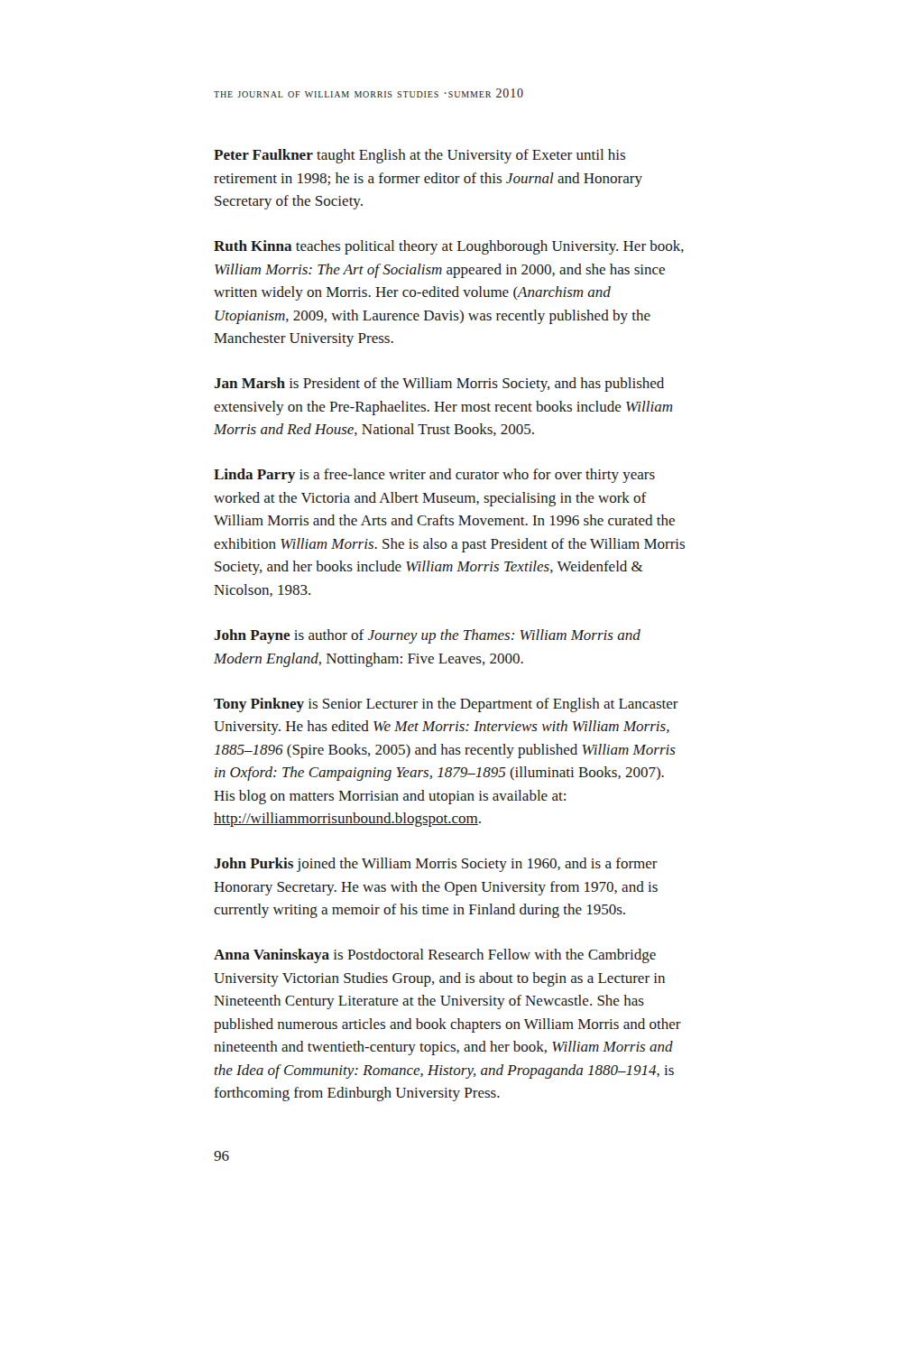the journal of william morris studies ·summer 2010
Peter Faulkner taught English at the University of Exeter until his retirement in 1998; he is a former editor of this Journal and Honorary Secretary of the Society.
Ruth Kinna teaches political theory at Loughborough University. Her book, William Morris: The Art of Socialism appeared in 2000, and she has since written widely on Morris. Her co-edited volume (Anarchism and Utopianism, 2009, with Laurence Davis) was recently published by the Manchester University Press.
Jan Marsh is President of the William Morris Society, and has published extensively on the Pre-Raphaelites. Her most recent books include William Morris and Red House, National Trust Books, 2005.
Linda Parry is a free-lance writer and curator who for over thirty years worked at the Victoria and Albert Museum, specialising in the work of William Morris and the Arts and Crafts Movement. In 1996 she curated the exhibition William Morris. She is also a past President of the William Morris Society, and her books include William Morris Textiles, Weidenfeld & Nicolson, 1983.
John Payne is author of Journey up the Thames: William Morris and Modern England, Nottingham: Five Leaves, 2000.
Tony Pinkney is Senior Lecturer in the Department of English at Lancaster University. He has edited We Met Morris: Interviews with William Morris, 1885–1896 (Spire Books, 2005) and has recently published William Morris in Oxford: The Campaigning Years, 1879–1895 (illuminati Books, 2007). His blog on matters Morrisian and utopian is available at: http://williammorrisunbound.blogspot.com.
John Purkis joined the William Morris Society in 1960, and is a former Honorary Secretary. He was with the Open University from 1970, and is currently writing a memoir of his time in Finland during the 1950s.
Anna Vaninskaya is Postdoctoral Research Fellow with the Cambridge University Victorian Studies Group, and is about to begin as a Lecturer in Nineteenth Century Literature at the University of Newcastle. She has published numerous articles and book chapters on William Morris and other nineteenth and twentieth-century topics, and her book, William Morris and the Idea of Community: Romance, History, and Propaganda 1880–1914, is forthcoming from Edinburgh University Press.
96